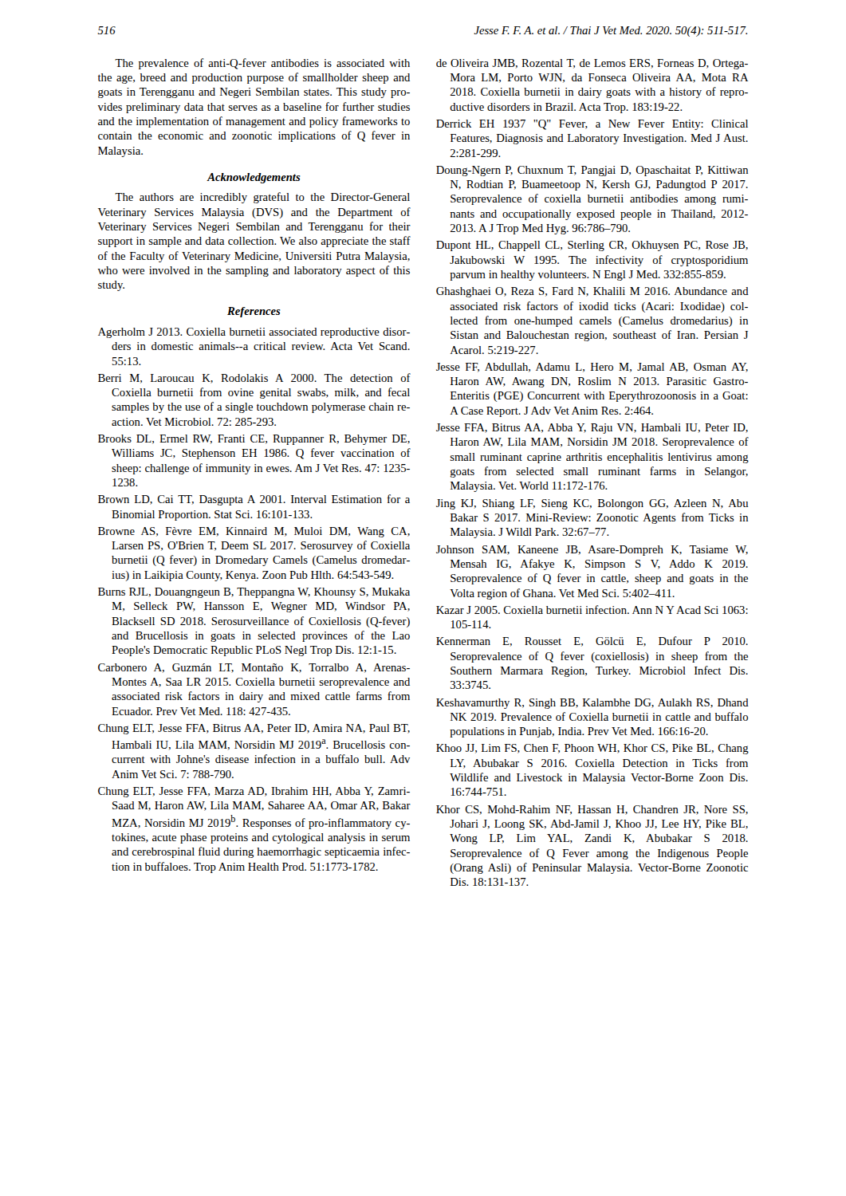516 Jesse F. F. A. et al. / Thai J Vet Med. 2020. 50(4): 511-517.
The prevalence of anti-Q-fever antibodies is associated with the age, breed and production purpose of smallholder sheep and goats in Terengganu and Negeri Sembilan states. This study provides preliminary data that serves as a baseline for further studies and the implementation of management and policy frameworks to contain the economic and zoonotic implications of Q fever in Malaysia.
Acknowledgements
The authors are incredibly grateful to the Director-General Veterinary Services Malaysia (DVS) and the Department of Veterinary Services Negeri Sembilan and Terengganu for their support in sample and data collection. We also appreciate the staff of the Faculty of Veterinary Medicine, Universiti Putra Malaysia, who were involved in the sampling and laboratory aspect of this study.
References
Agerholm J 2013. Coxiella burnetii associated reproductive disorders in domestic animals--a critical review. Acta Vet Scand. 55:13.
Berri M, Laroucau K, Rodolakis A 2000. The detection of Coxiella burnetii from ovine genital swabs, milk, and fecal samples by the use of a single touchdown polymerase chain reaction. Vet Microbiol. 72: 285-293.
Brooks DL, Ermel RW, Franti CE, Ruppanner R, Behymer DE, Williams JC, Stephenson EH 1986. Q fever vaccination of sheep: challenge of immunity in ewes. Am J Vet Res. 47: 1235-1238.
Brown LD, Cai TT, Dasgupta A 2001. Interval Estimation for a Binomial Proportion. Stat Sci. 16:101-133.
Browne AS, Fèvre EM, Kinnaird M, Muloi DM, Wang CA, Larsen PS, O'Brien T, Deem SL 2017. Serosurvey of Coxiella burnetii (Q fever) in Dromedary Camels (Camelus dromedarius) in Laikipia County, Kenya. Zoon Pub Hlth. 64:543-549.
Burns RJL, Douangngeun B, Theppangna W, Khounsy S, Mukaka M, Selleck PW, Hansson E, Wegner MD, Windsor PA, Blacksell SD 2018. Serosurveillance of Coxiellosis (Q-fever) and Brucellosis in goats in selected provinces of the Lao People's Democratic Republic PLoS Negl Trop Dis. 12:1-15.
Carbonero A, Guzmán LT, Montaño K, Torralbo A, Arenas-Montes A, Saa LR 2015. Coxiella burnetii seroprevalence and associated risk factors in dairy and mixed cattle farms from Ecuador. Prev Vet Med. 118: 427-435.
Chung ELT, Jesse FFA, Bitrus AA, Peter ID, Amira NA, Paul BT, Hambali IU, Lila MAM, Norsidin MJ 2019a. Brucellosis concurrent with Johne's disease infection in a buffalo bull. Adv Anim Vet Sci. 7: 788-790.
Chung ELT, Jesse FFA, Marza AD, Ibrahim HH, Abba Y, Zamri-Saad M, Haron AW, Lila MAM, Saharee AA, Omar AR, Bakar MZA, Norsidin MJ 2019b. Responses of pro-inflammatory cytokines, acute phase proteins and cytological analysis in serum and cerebrospinal fluid during haemorrhagic septicaemia infection in buffaloes. Trop Anim Health Prod. 51:1773-1782.
de Oliveira JMB, Rozental T, de Lemos ERS, Forneas D, Ortega-Mora LM, Porto WJN, da Fonseca Oliveira AA, Mota RA 2018. Coxiella burnetii in dairy goats with a history of reproductive disorders in Brazil. Acta Trop. 183:19-22.
Derrick EH 1937 "Q" Fever, a New Fever Entity: Clinical Features, Diagnosis and Laboratory Investigation. Med J Aust. 2:281-299.
Doung-Ngern P, Chuxnum T, Pangjai D, Opaschaitat P, Kittiwan N, Rodtian P, Buameetoop N, Kersh GJ, Padungtod P 2017. Seroprevalence of coxiella burnetii antibodies among ruminants and occupationally exposed people in Thailand, 2012-2013. A J Trop Med Hyg. 96:786–790.
Dupont HL, Chappell CL, Sterling CR, Okhuysen PC, Rose JB, Jakubowski W 1995. The infectivity of cryptosporidium parvum in healthy volunteers. N Engl J Med. 332:855-859.
Ghashghaei O, Reza S, Fard N, Khalili M 2016. Abundance and associated risk factors of ixodid ticks (Acari: Ixodidae) collected from one-humped camels (Camelus dromedarius) in Sistan and Balouchestan region, southeast of Iran. Persian J Acarol. 5:219-227.
Jesse FF, Abdullah, Adamu L, Hero M, Jamal AB, Osman AY, Haron AW, Awang DN, Roslim N 2013. Parasitic Gastro-Enteritis (PGE) Concurrent with Eperythrozoonosis in a Goat: A Case Report. J Adv Vet Anim Res. 2:464.
Jesse FFA, Bitrus AA, Abba Y, Raju VN, Hambali IU, Peter ID, Haron AW, Lila MAM, Norsidin JM 2018. Seroprevalence of small ruminant caprine arthritis encephalitis lentivirus among goats from selected small ruminant farms in Selangor, Malaysia. Vet. World 11:172-176.
Jing KJ, Shiang LF, Sieng KC, Bolongon GG, Azleen N, Abu Bakar S 2017. Mini-Review: Zoonotic Agents from Ticks in Malaysia. J Wildl Park. 32:67–77.
Johnson SAM, Kaneene JB, Asare-Dompreh K, Tasiame W, Mensah IG, Afakye K, Simpson S V, Addo K 2019. Seroprevalence of Q fever in cattle, sheep and goats in the Volta region of Ghana. Vet Med Sci. 5:402–411.
Kazar J 2005. Coxiella burnetii infection. Ann N Y Acad Sci 1063: 105-114.
Kennerman E, Rousset E, Gölcü E, Dufour P 2010. Seroprevalence of Q fever (coxiellosis) in sheep from the Southern Marmara Region, Turkey. Microbiol Infect Dis. 33:3745.
Keshavamurthy R, Singh BB, Kalambhe DG, Aulakh RS, Dhand NK 2019. Prevalence of Coxiella burnetii in cattle and buffalo populations in Punjab, India. Prev Vet Med. 166:16-20.
Khoo JJ, Lim FS, Chen F, Phoon WH, Khor CS, Pike BL, Chang LY, Abubakar S 2016. Coxiella Detection in Ticks from Wildlife and Livestock in Malaysia Vector-Borne Zoon Dis. 16:744-751.
Khor CS, Mohd-Rahim NF, Hassan H, Chandren JR, Nore SS, Johari J, Loong SK, Abd-Jamil J, Khoo JJ, Lee HY, Pike BL, Wong LP, Lim YAL, Zandi K, Abubakar S 2018. Seroprevalence of Q Fever among the Indigenous People (Orang Asli) of Peninsular Malaysia. Vector-Borne Zoonotic Dis. 18:131-137.